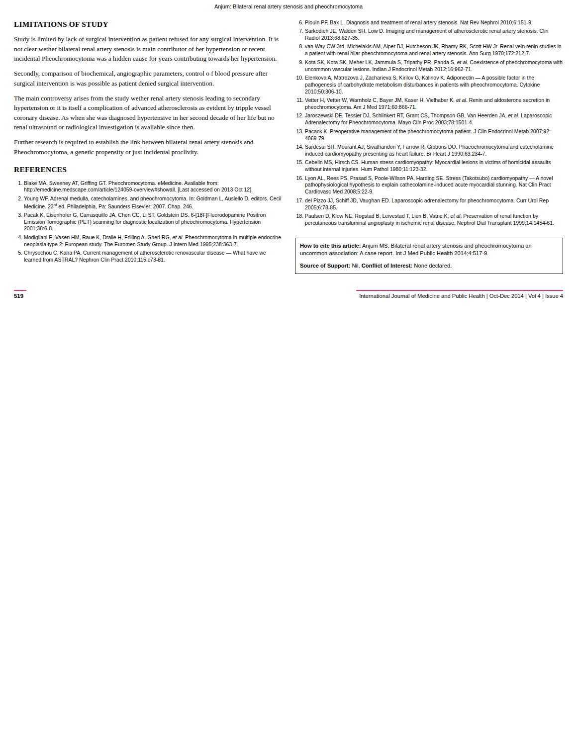Anjum: Bilateral renal artery stenosis and pheochromocytoma
LIMITATIONS OF STUDY
Study is limited by lack of surgical intervention as patient refused for any surgical intervention. It is not clear wether bilateral renal artery stenosis is main contributor of her hypertension or recent incidental Pheochromocytoma was a hidden cause for years contributing towards her hypertension.
Secondly, comparison of biochemical, angiographic parameters, control o f blood pressure after surgical intervention is was possible as patient denied surgical intervention.
The main controversy arises from the study wether renal artery stenosis leading to secondary hypertension or it is itself a complication of advanced atherosclerosis as evident by tripple vessel coronary disease. As when she was diagnosed hypertensive in her second decade of her life but no renal ultrasound or radiological investigation is available since then.
Further research is required to establish the link between bilateral renal artery stenosis and Pheochromocytoma, a genetic propensity or just incidental proclivity.
REFERENCES
Blake MA, Sweeney AT, Griffing GT. Pheochromocytoma. eMedicine. Available from: http://emedicine.medscape.com/article/124059-overview#showall. [Last accessed on 2013 Oct 12].
Young WF. Adrenal medulla, catecholamines, and pheochromocytoma. In: Goldman L, Ausiello D, editors. Cecil Medicine. 23rd ed. Philadelphia, Pa: Saunders Elsevier; 2007. Chap. 246.
Pacak K, Eisenhofer G, Carrasquillo JA, Chen CC, Li ST, Goldstein DS. 6-[18F]Fluorodopamine Positron Emission Tomographic (PET) scanning for diagnostic localization of pheochromocytoma. Hypertension 2001;38:6-8.
Modigliani E, Vasen HM, Raue K, Dralle H, Frilling A, Gheri RG, et al. Pheochromocytoma in multiple endocrine neoplasia type 2: European study. The Euromen Study Group. J Intern Med 1995;238:363-7.
Chrysochou C, Kalra PA. Current management of atherosclerotic renovascular disease — What have we learned from ASTRAL? Nephron Clin Pract 2010;115:c73-81.
Plouin PF, Bax L. Diagnosis and treatment of renal artery stenosis. Nat Rev Nephrol 2010;6:151-9.
Sarkodieh JE, Walden SH, Low D. Imaging and management of atherosclerotic renal artery stenosis. Clin Radiol 2013;68:627-35.
van Way CW 3rd, Michelakis AM, Alper BJ, Hutcheson JK, Rhamy RK, Scott HW Jr. Renal vein renin studies in a patient with renal hilar pheochromocytoma and renal artery stenosis. Ann Surg 1970;172:212-7.
Kota SK, Kota SK, Meher LK, Jammula S, Tripathy PR, Panda S, et al. Coexistence of pheochromocytoma with uncommon vascular lesions. Indian J Endocrinol Metab 2012;16:962-71.
Elenkova A, Matrozova J, Zacharieva S, Kirilov G, Kalinov K. Adiponectin — A possible factor in the pathogenesis of carbohydrate metabolism disturbances in patients with pheochromocytoma. Cytokine 2010;50:306-10.
Vetter H, Vetter W, Warnholz C, Bayer JM, Kaser H, Vielhaber K, et al. Renin and aldosterone secretion in pheochromocytoma. Am J Med 1971;60:866-71.
Jaroszewski DE, Tessier DJ, Schlinkert RT, Grant CS, Thompson GB, Van Heerden JA, et al. Laparoscopic Adrenalectomy for Pheochromocytoma. Mayo Clin Proc 2003;78:1501-4.
Pacack K. Preoperative management of the pheochromocytoma patient. J Clin Endocrinol Metab 2007;92: 4069-79.
Sardesai SH, Mourant AJ, Sivathandon Y, Farrow R, Gibbons DO. Phaeochromocytoma and catecholamine induced cardiomyopathy presenting as heart failure. Br Heart J 1990;63:234-7.
Cebelin MS, Hirsch CS. Human stress cardiomyopathy: Myocardial lesions in victims of homicidal assaults without internal injuries. Hum Pathol 1980;11:123-32.
Lyon AL, Rees PS, Prasad S, Poole-Wilson PA, Harding SE. Stress (Takotsubo) cardiomyopathy — A novel pathophysiological hypothesis to explain cathecolamine-induced acute myocardial stunning. Nat Clin Pract Cardiovasc Med 2008;5:22-9.
del Pizzo JJ, Schiff JD, Vaughan ED. Laparoscopic adrenalectomy for pheochromocytoma. Curr Urol Rep 2005;6:78-85.
Paulsen D, Klow NE, Rogstad B, Leivestad T, Lien B, Vatne K, et al. Preservation of renal function by percutaneous transluminal angioplasty in ischemic renal disease. Nephrol Dial Transplant 1999;14:1454-61.
How to cite this article: Anjum MS. Bilateral renal artery stenosis and pheochromocytoma an uncommon association: A case report. Int J Med Public Health 2014;4:517-9.
Source of Support: Nil, Conflict of Interest: None declared.
519
International Journal of Medicine and Public Health | Oct-Dec 2014 | Vol 4 | Issue 4